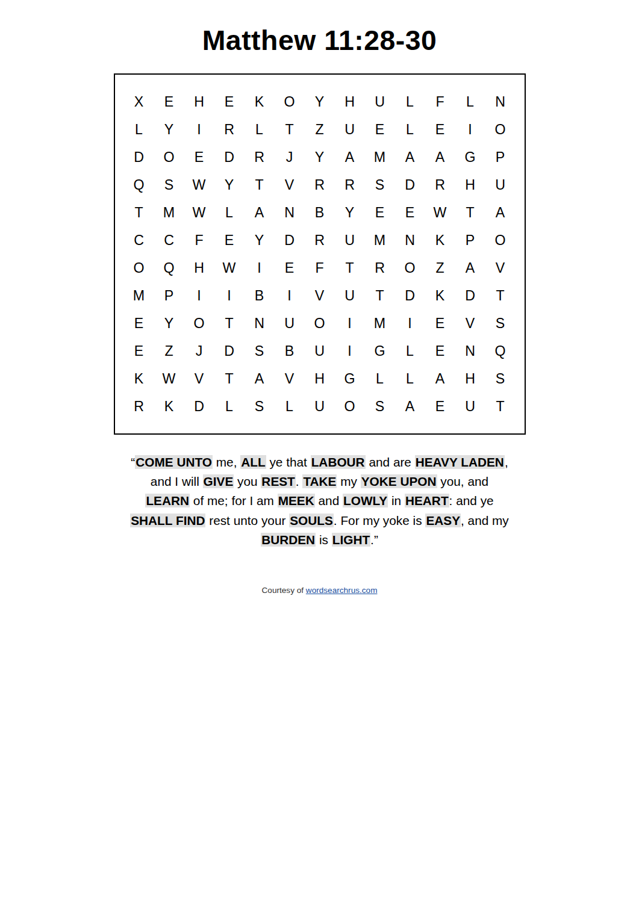Matthew 11:28-30
| X | E | H | E | K | O | Y | H | U | L | F | L | N |
| L | Y | I | R | L | T | Z | U | E | L | E | I | O |
| D | O | E | D | R | J | Y | A | M | A | A | G | P |
| Q | S | W | Y | T | V | R | R | S | D | R | H | U |
| T | M | W | L | A | N | B | Y | E | E | W | T | A |
| C | C | F | E | Y | D | R | U | M | N | K | P | O |
| O | Q | H | W | I | E | F | T | R | O | Z | A | V |
| M | P | I | I | B | I | V | U | T | D | K | D | T |
| E | Y | O | T | N | U | O | I | M | I | E | V | S |
| E | Z | J | D | S | B | U | I | G | L | E | N | Q |
| K | W | V | T | A | V | H | G | L | L | A | H | S |
| R | K | D | L | S | L | U | O | S | A | E | U | T |
“COME UNTO me, ALL ye that LABOUR and are HEAVY LADEN, and I will GIVE you REST. TAKE my YOKE UPON you, and LEARN of me; for I am MEEK and LOWLY in HEART: and ye SHALL FIND rest unto your SOULS. For my yoke is EASY, and my BURDEN is LIGHT.”
Courtesy of wordsearchrus.com